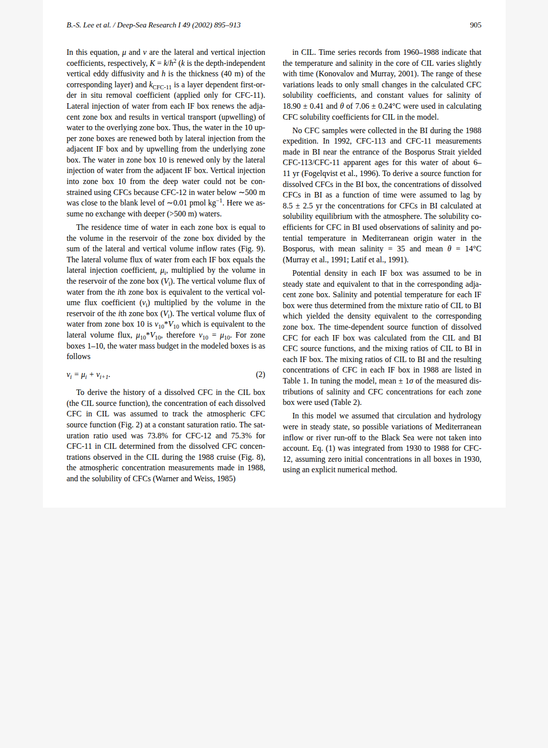B.-S. Lee et al. / Deep-Sea Research I 49 (2002) 895–913 905
In this equation, μ and v are the lateral and vertical injection coefficients, respectively, K = k/h2 (k is the depth-independent vertical eddy diffusivity and h is the thickness (40 m) of the corresponding layer) and kCFC-11 is a layer dependent first-order in situ removal coefficient (applied only for CFC-11). Lateral injection of water from each IF box renews the adjacent zone box and results in vertical transport (upwelling) of water to the overlying zone box. Thus, the water in the 10 upper zone boxes are renewed both by lateral injection from the adjacent IF box and by upwelling from the underlying zone box. The water in zone box 10 is renewed only by the lateral injection of water from the adjacent IF box. Vertical injection into zone box 10 from the deep water could not be constrained using CFCs because CFC-12 in water below ∼500 m was close to the blank level of ∼0.01 pmol kg−1. Here we assume no exchange with deeper (>500 m) waters.
The residence time of water in each zone box is equal to the volume in the reservoir of the zone box divided by the sum of the lateral and vertical volume inflow rates (Fig. 9). The lateral volume flux of water from each IF box equals the lateral injection coefficient, μi, multiplied by the volume in the reservoir of the zone box (Vi). The vertical volume flux of water from the ith zone box is equivalent to the vertical volume flux coefficient (vi) multiplied by the volume in the reservoir of the ith zone box (Vi). The vertical volume flux of water from zone box 10 is v10*V10 which is equivalent to the lateral volume flux, μ10*V10, therefore v10 = μ10. For zone boxes 1–10, the water mass budget in the modeled boxes is as follows
vi = μi + vi+1. (2)
To derive the history of a dissolved CFC in the CIL box (the CIL source function), the concentration of each dissolved CFC in CIL was assumed to track the atmospheric CFC source function (Fig. 2) at a constant saturation ratio. The saturation ratio used was 73.8% for CFC-12 and 75.3% for CFC-11 in CIL determined from the dissolved CFC concentrations observed in the CIL during the 1988 cruise (Fig. 8), the atmospheric concentration measurements made in 1988, and the solubility of CFCs (Warner and Weiss, 1985)
in CIL. Time series records from 1960–1988 indicate that the temperature and salinity in the core of CIL varies slightly with time (Konovalov and Murray, 2001). The range of these variations leads to only small changes in the calculated CFC solubility coefficients, and constant values for salinity of 18.90 ± 0.41 and θ of 7.06 ± 0.24°C were used in calculating CFC solubility coefficients for CIL in the model.
No CFC samples were collected in the BI during the 1988 expedition. In 1992, CFC-113 and CFC-11 measurements made in BI near the entrance of the Bosporus Strait yielded CFC-113/CFC-11 apparent ages for this water of about 6–11 yr (Fogelqvist et al., 1996). To derive a source function for dissolved CFCs in the BI box, the concentrations of dissolved CFCs in BI as a function of time were assumed to lag by 8.5 ± 2.5 yr the concentrations for CFCs in BI calculated at solubility equilibrium with the atmosphere. The solubility coefficients for CFC in BI used observations of salinity and potential temperature in Mediterranean origin water in the Bosporus, with mean salinity = 35 and mean θ = 14°C (Murray et al., 1991; Latif et al., 1991).
Potential density in each IF box was assumed to be in steady state and equivalent to that in the corresponding adjacent zone box. Salinity and potential temperature for each IF box were thus determined from the mixture ratio of CIL to BI which yielded the density equivalent to the corresponding zone box. The time-dependent source function of dissolved CFC for each IF box was calculated from the CIL and BI CFC source functions, and the mixing ratios of CIL to BI in each IF box. The mixing ratios of CIL to BI and the resulting concentrations of CFC in each IF box in 1988 are listed in Table 1. In tuning the model, mean ± 1σ of the measured distributions of salinity and CFC concentrations for each zone box were used (Table 2).
In this model we assumed that circulation and hydrology were in steady state, so possible variations of Mediterranean inflow or river run-off to the Black Sea were not taken into account. Eq. (1) was integrated from 1930 to 1988 for CFC-12, assuming zero initial concentrations in all boxes in 1930, using an explicit numerical method.